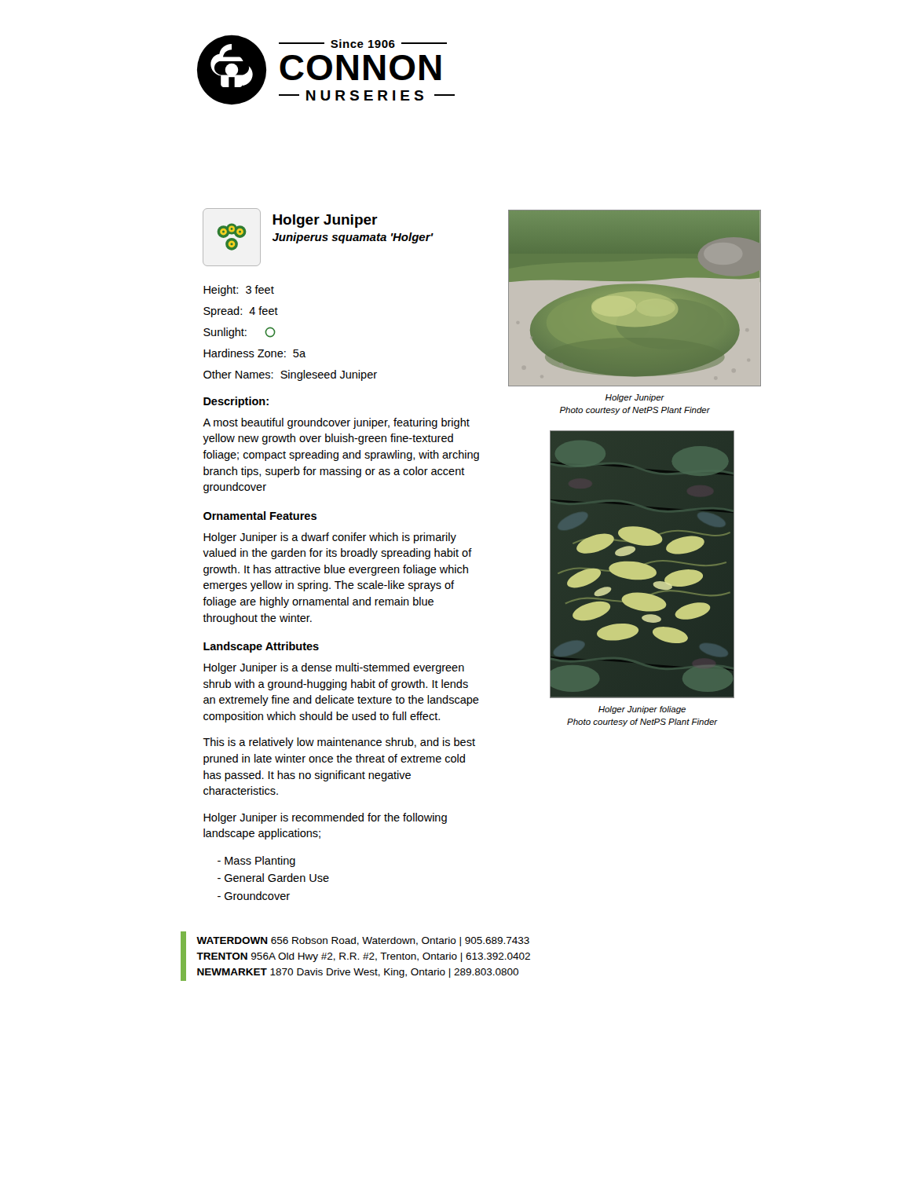Since 1906
CONNON
NURSERIES
Holger Juniper
Juniperus squamata 'Holger'
Height: 3 feet
Spread: 4 feet
Sunlight:
Hardiness Zone: 5a
Other Names: Singleseed Juniper
Description:
A most beautiful groundcover juniper, featuring bright yellow new growth over bluish-green fine-textured foliage; compact spreading and sprawling, with arching branch tips, superb for massing or as a color accent groundcover
Ornamental Features
Holger Juniper is a dwarf conifer which is primarily valued in the garden for its broadly spreading habit of growth. It has attractive blue evergreen foliage which emerges yellow in spring. The scale-like sprays of foliage are highly ornamental and remain blue throughout the winter.
Landscape Attributes
Holger Juniper is a dense multi-stemmed evergreen shrub with a ground-hugging habit of growth. It lends an extremely fine and delicate texture to the landscape composition which should be used to full effect.
This is a relatively low maintenance shrub, and is best pruned in late winter once the threat of extreme cold has passed. It has no significant negative characteristics.
Holger Juniper is recommended for the following landscape applications;
Mass Planting
General Garden Use
Groundcover
Holger Juniper
Photo courtesy of NetPS Plant Finder
Holger Juniper foliage
Photo courtesy of NetPS Plant Finder
WATERDOWN 656 Robson Road, Waterdown, Ontario | 905.689.7433
TRENTON 956A Old Hwy #2, R.R. #2, Trenton, Ontario | 613.392.0402
NEWMARKET 1870 Davis Drive West, King, Ontario | 289.803.0800